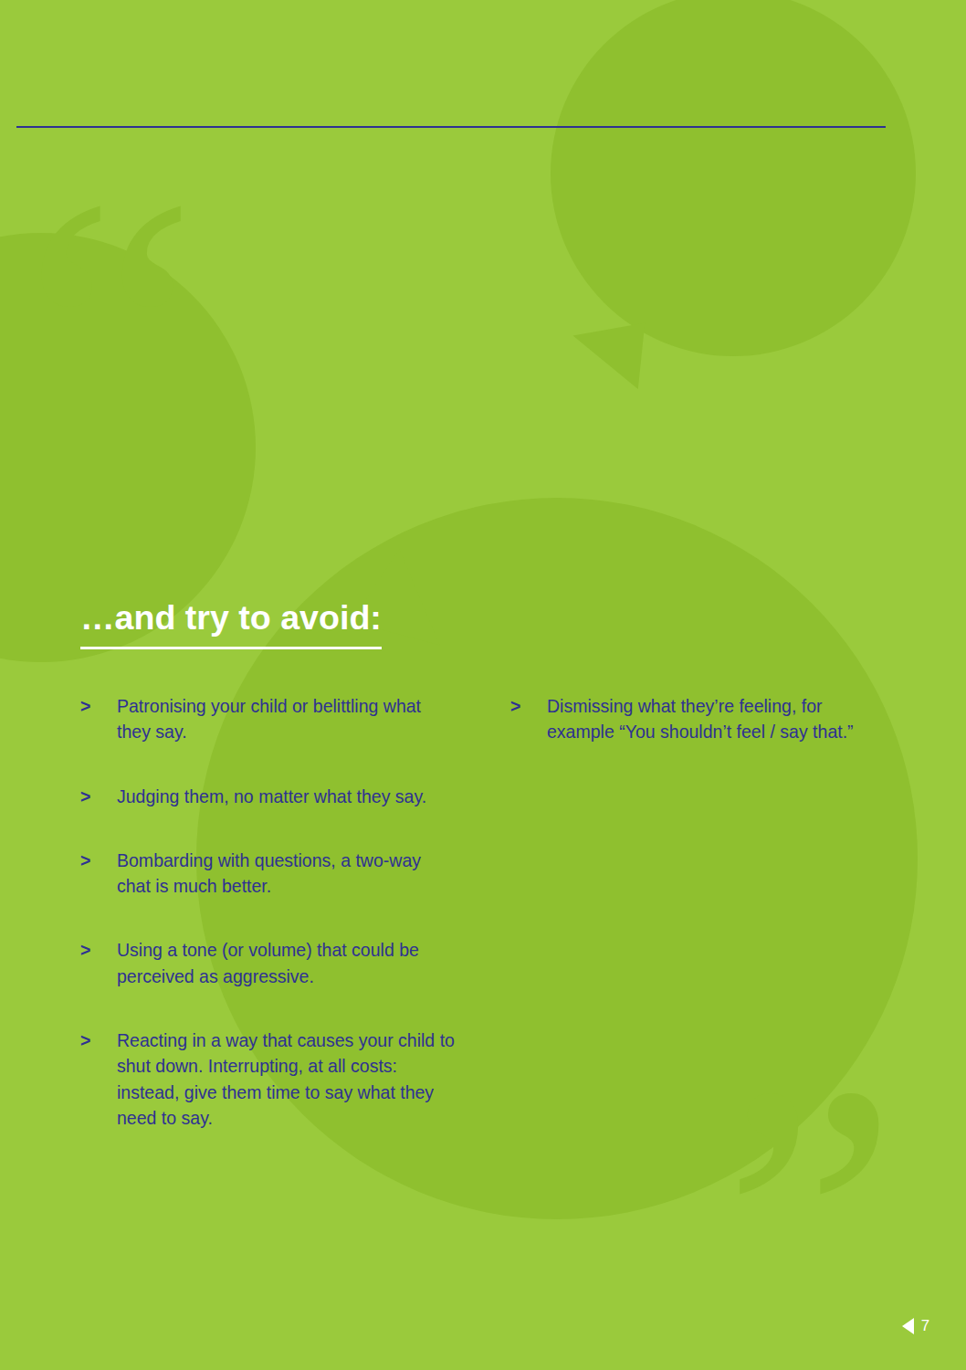“ ”
…and try to avoid:
Patronising your child or belittling what they say.
Judging them, no matter what they say.
Bombarding with questions, a two-way chat is much better.
Using a tone (or volume) that could be perceived as aggressive.
Reacting in a way that causes your child to shut down. Interrupting, at all costs: instead, give them time to say what they need to say.
Dismissing what they’re feeling, for example “You shouldn’t feel / say that.”
7